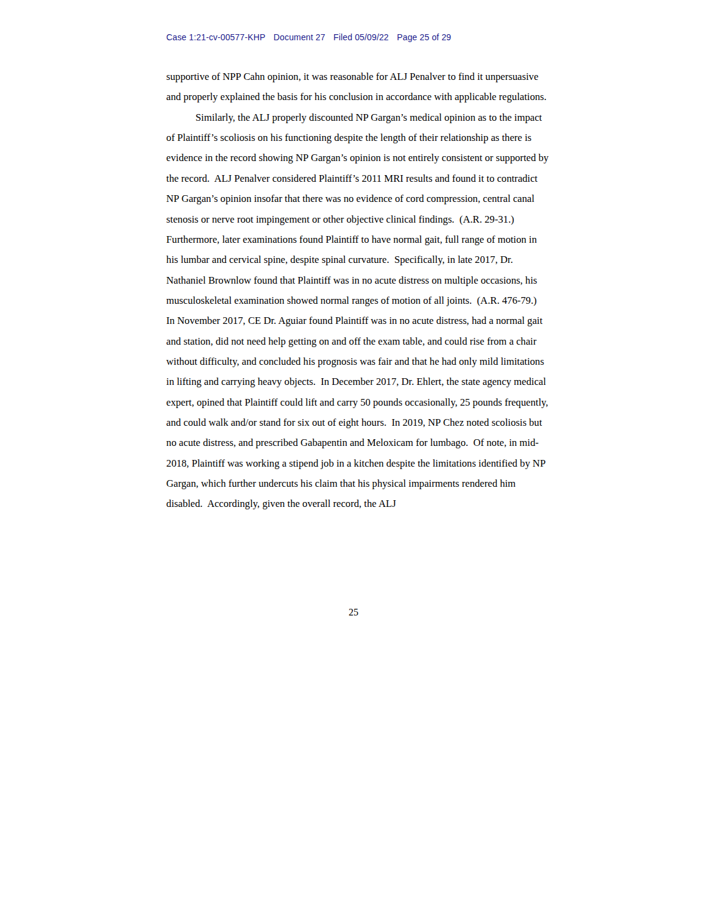Case 1:21-cv-00577-KHP Document 27 Filed 05/09/22 Page 25 of 29
supportive of NPP Cahn opinion, it was reasonable for ALJ Penalver to find it unpersuasive and properly explained the basis for his conclusion in accordance with applicable regulations.
Similarly, the ALJ properly discounted NP Gargan’s medical opinion as to the impact of Plaintiff’s scoliosis on his functioning despite the length of their relationship as there is evidence in the record showing NP Gargan’s opinion is not entirely consistent or supported by the record. ALJ Penalver considered Plaintiff’s 2011 MRI results and found it to contradict NP Gargan’s opinion insofar that there was no evidence of cord compression, central canal stenosis or nerve root impingement or other objective clinical findings. (A.R. 29-31.) Furthermore, later examinations found Plaintiff to have normal gait, full range of motion in his lumbar and cervical spine, despite spinal curvature. Specifically, in late 2017, Dr. Nathaniel Brownlow found that Plaintiff was in no acute distress on multiple occasions, his musculoskeletal examination showed normal ranges of motion of all joints. (A.R. 476-79.) In November 2017, CE Dr. Aguiar found Plaintiff was in no acute distress, had a normal gait and station, did not need help getting on and off the exam table, and could rise from a chair without difficulty, and concluded his prognosis was fair and that he had only mild limitations in lifting and carrying heavy objects. In December 2017, Dr. Ehlert, the state agency medical expert, opined that Plaintiff could lift and carry 50 pounds occasionally, 25 pounds frequently, and could walk and/or stand for six out of eight hours. In 2019, NP Chez noted scoliosis but no acute distress, and prescribed Gabapentin and Meloxicam for lumbago. Of note, in mid-2018, Plaintiff was working a stipend job in a kitchen despite the limitations identified by NP Gargan, which further undercuts his claim that his physical impairments rendered him disabled. Accordingly, given the overall record, the ALJ
25